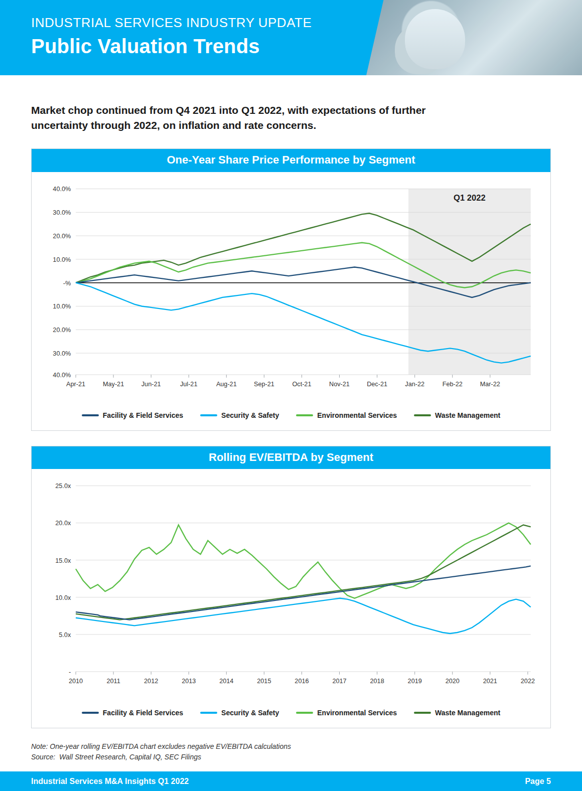Industrial Services Industry Update
Public Valuation Trends
Market chop continued from Q4 2021 into Q1 2022, with expectations of further uncertainty through 2022, on inflation and rate concerns.
One-Year Share Price Performance by Segment
Q1 2022 40.0% 30.0% 20.0% 10.0% -% 10.0% 20.0% 30.0% 40.0% Apr-21 May-21 Jun-21 Jul-21 Aug-21 Sep-21 Oct-21 Nov-21 Dec-21 Jan-22 Feb-22 Mar-22
Facility & Field Services Security & Safety Environmental Services Waste Management
Rolling EV/EBITDA by Segment
25.0x 20.0x 15.0x 10.0x 5.0x - 2010 2011 2012 2013 2014 2015 2016 2017 2018 2019 2020 2021 2022
Facility & Field Services Security & Safety Environmental Services Waste Management
Note: One-year rolling EV/EBITDA chart excludes negative EV/EBITDA calculations
Source: Wall Street Research, Capital IQ, SEC Filings
Industrial Services M&A Insights Q1 2022 Page 5